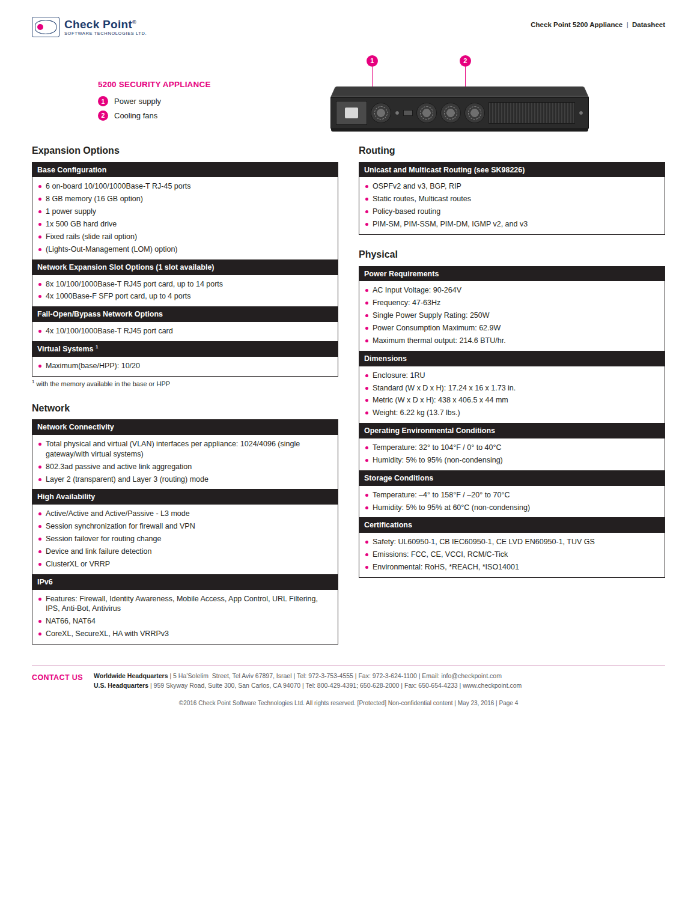Check Point®
SOFTWARE TECHNOLOGIES LTD.
Check Point 5200 Appliance | Datasheet
5200 SECURITY APPLIANCE
1 Power supply
2 Cooling fans
1
2
Expansion Options
Base Configuration
6 on-board 10/100/1000Base-T RJ-45 ports
8 GB memory (16 GB option)
1 power supply
1x 500 GB hard drive
Fixed rails (slide rail option)
(Lights-Out-Management (LOM) option)
Network Expansion Slot Options (1 slot available)
8x 10/100/1000Base-T RJ45 port card, up to 14 ports
4x 1000Base-F SFP port card, up to 4 ports
Fail-Open/Bypass Network Options
4x 10/100/1000Base-T RJ45 port card
Virtual Systems 1
Maximum(base/HPP): 10/20
1 with the memory available in the base or HPP
Network
Network Connectivity
Total physical and virtual (VLAN) interfaces per appliance: 1024/4096 (single gateway/with virtual systems)
802.3ad passive and active link aggregation
Layer 2 (transparent) and Layer 3 (routing) mode
High Availability
Active/Active and Active/Passive - L3 mode
Session synchronization for firewall and VPN
Session failover for routing change
Device and link failure detection
ClusterXL or VRRP
IPv6
Features: Firewall, Identity Awareness, Mobile Access, App Control, URL Filtering, IPS, Anti-Bot, Antivirus
NAT66, NAT64
CoreXL, SecureXL, HA with VRRPv3
Routing
Unicast and Multicast Routing (see SK98226)
OSPFv2 and v3, BGP, RIP
Static routes, Multicast routes
Policy-based routing
PIM-SM, PIM-SSM, PIM-DM, IGMP v2, and v3
Physical
Power Requirements
AC Input Voltage: 90-264V
Frequency: 47-63Hz
Single Power Supply Rating: 250W
Power Consumption Maximum: 62.9W
Maximum thermal output: 214.6 BTU/hr.
Dimensions
Enclosure: 1RU
Standard (W x D x H): 17.24 x 16 x 1.73 in.
Metric (W x D x H): 438 x 406.5 x 44 mm
Weight: 6.22 kg (13.7 lbs.)
Operating Environmental Conditions
Temperature: 32° to 104°F / 0° to 40°C
Humidity: 5% to 95% (non-condensing)
Storage Conditions
Temperature: –4° to 158°F / –20° to 70°C
Humidity: 5% to 95% at 60°C (non-condensing)
Certifications
Safety: UL60950-1, CB IEC60950-1, CE LVD EN60950-1, TUV GS
Emissions: FCC, CE, VCCI, RCM/C-Tick
Environmental: RoHS, *REACH, *ISO14001
CONTACT US
Worldwide Headquarters | 5 Ha’Solelim Street, Tel Aviv 67897, Israel | Tel: 972-3-753-4555 | Fax: 972-3-624-1100 | Email: info@checkpoint.com
U.S. Headquarters | 959 Skyway Road, Suite 300, San Carlos, CA 94070 | Tel: 800-429-4391; 650-628-2000 | Fax: 650-654-4233 | www.checkpoint.com
©2016 Check Point Software Technologies Ltd. All rights reserved. [Protected] Non-confidential content | May 23, 2016 | Page 4